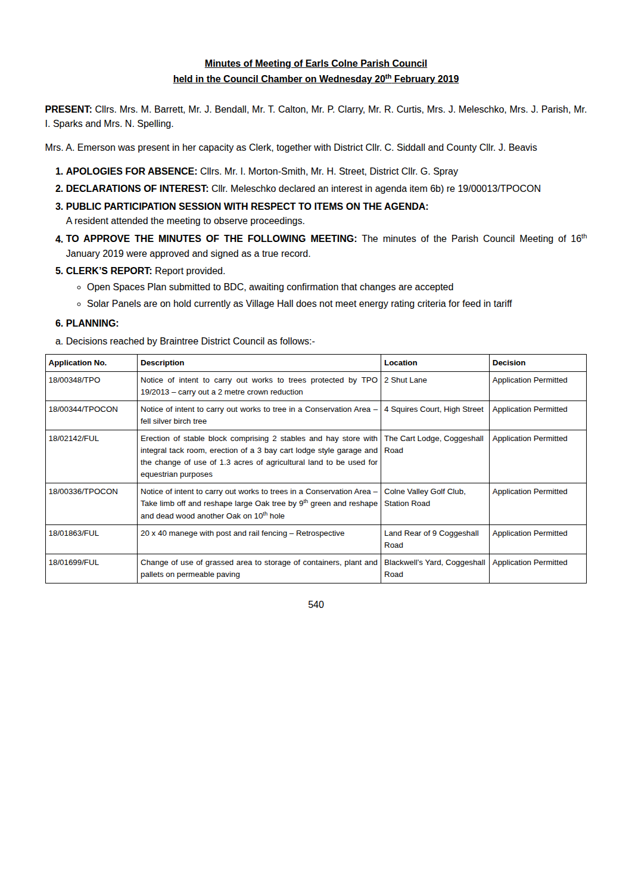Minutes of Meeting of Earls Colne Parish Council
held in the Council Chamber on Wednesday 20th February 2019
PRESENT: Cllrs. Mrs. M. Barrett, Mr. J. Bendall, Mr. T. Calton, Mr. P. Clarry, Mr. R. Curtis, Mrs. J. Meleschko, Mrs. J. Parish, Mr. I. Sparks and Mrs. N. Spelling.
Mrs. A. Emerson was present in her capacity as Clerk, together with District Cllr. C. Siddall and County Cllr. J. Beavis
APOLOGIES FOR ABSENCE: Cllrs. Mr. I. Morton-Smith, Mr. H. Street, District Cllr. G. Spray
DECLARATIONS OF INTEREST: Cllr. Meleschko declared an interest in agenda item 6b) re 19/00013/TPOCON
PUBLIC PARTICIPATION SESSION WITH RESPECT TO ITEMS ON THE AGENDA:
A resident attended the meeting to observe proceedings.
TO APPROVE THE MINUTES OF THE FOLLOWING MEETING: The minutes of the Parish Council Meeting of 16th January 2019 were approved and signed as a true record.
CLERK’S REPORT: Report provided.
Open Spaces Plan submitted to BDC, awaiting confirmation that changes are accepted
Solar Panels are on hold currently as Village Hall does not meet energy rating criteria for feed in tariff
PLANNING:
Decisions reached by Braintree District Council as follows:-
| Application No. | Description | Location | Decision |
| --- | --- | --- | --- |
| 18/00348/TPO | Notice of intent to carry out works to trees protected by TPO 19/2013 – carry out a 2 metre crown reduction | 2 Shut Lane | Application Permitted |
| 18/00344/TPOCON | Notice of intent to carry out works to tree in a Conservation Area – fell silver birch tree | 4 Squires Court, High Street | Application Permitted |
| 18/02142/FUL | Erection of stable block comprising 2 stables and hay store with integral tack room, erection of a 3 bay cart lodge style garage and the change of use of 1.3 acres of agricultural land to be used for equestrian purposes | The Cart Lodge, Coggeshall Road | Application Permitted |
| 18/00336/TPOCON | Notice of intent to carry out works to trees in a Conservation Area – Take limb off and reshape large Oak tree by 9 th green and reshape and dead wood another Oak on 10 th hole | Colne Valley Golf Club, Station Road | Application Permitted |
| 18/01863/FUL | 20 x 40 manege with post and rail fencing – Retrospective | Land Rear of 9 Coggeshall Road | Application Permitted |
| 18/01699/FUL | Change of use of grassed area to storage of containers, plant and pallets on permeable paving | Blackwell’s Yard, Coggeshall Road | Application Permitted |
540